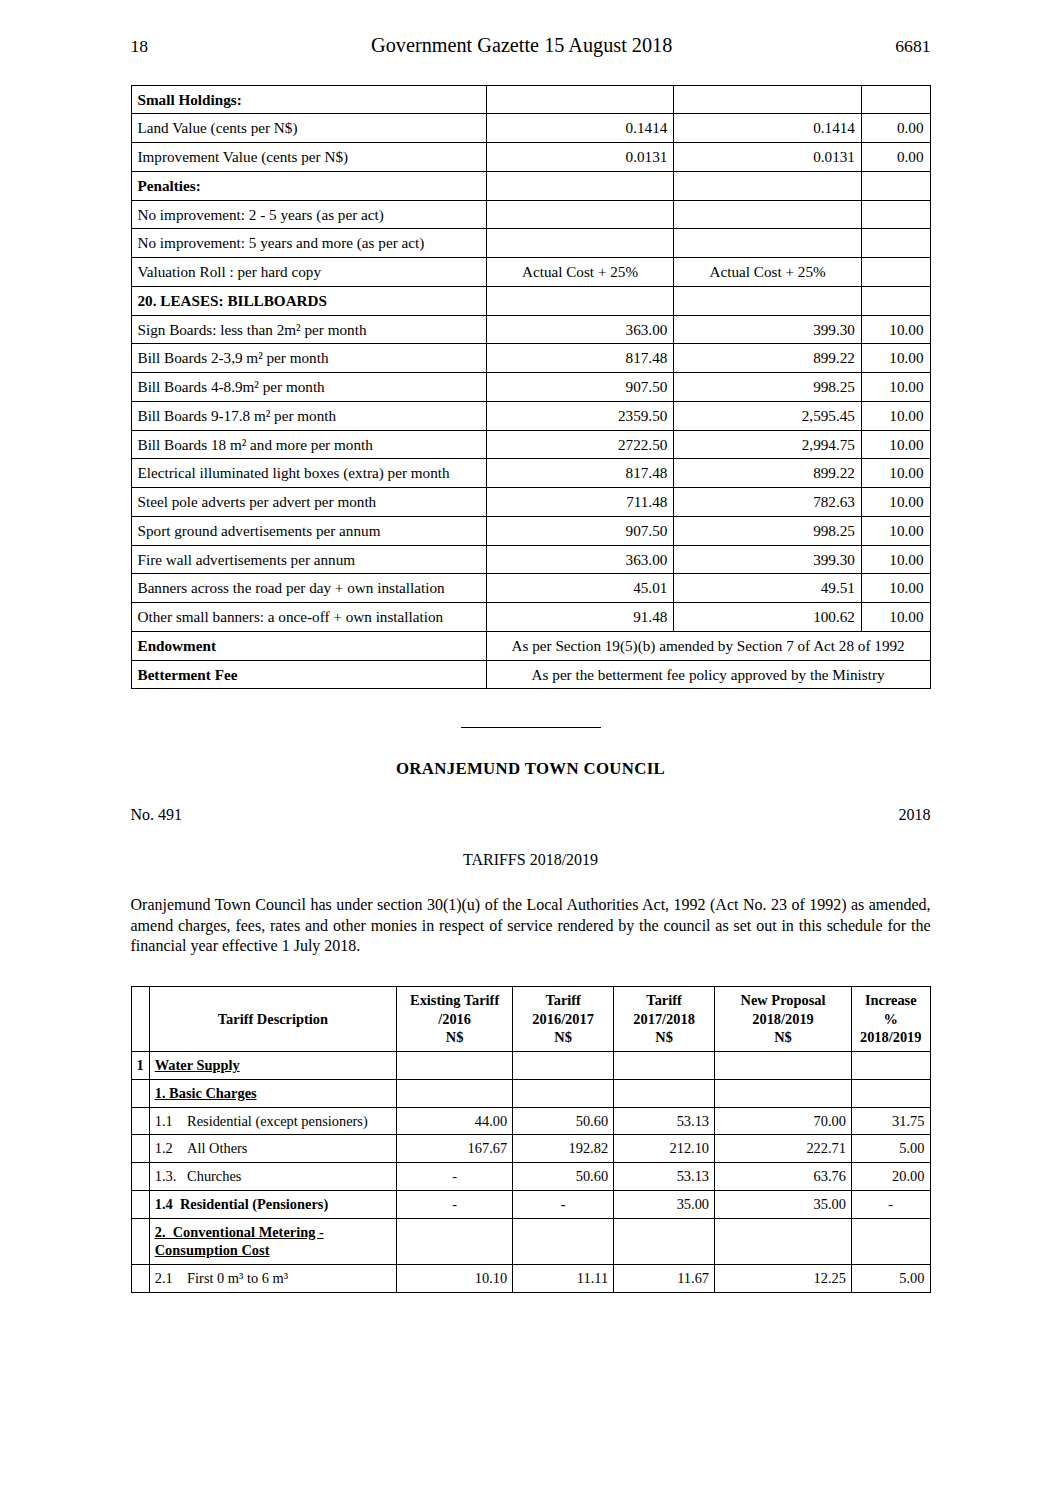18 Government Gazette 15 August 2018 6681
| Small Holdings: | | | |
| Land Value (cents per N$) | 0.1414 | 0.1414 | 0.00 |
| Improvement Value (cents per N$) | 0.0131 | 0.0131 | 0.00 |
| Penalties: | | | |
| No improvement: 2 - 5 years (as per act) | | | |
| No improvement: 5 years and more (as per act) | | | |
| Valuation Roll : per hard copy | Actual Cost + 25% | Actual Cost + 25% | |
| 20. LEASES: BILLBOARDS | | | |
| Sign Boards: less than 2m² per month | 363.00 | 399.30 | 10.00 |
| Bill Boards 2-3,9 m² per month | 817.48 | 899.22 | 10.00 |
| Bill Boards 4-8.9m² per month | 907.50 | 998.25 | 10.00 |
| Bill Boards 9-17.8 m² per month | 2359.50 | 2,595.45 | 10.00 |
| Bill Boards 18 m² and more per month | 2722.50 | 2,994.75 | 10.00 |
| Electrical illuminated light boxes (extra) per month | 817.48 | 899.22 | 10.00 |
| Steel pole adverts per advert per month | 711.48 | 782.63 | 10.00 |
| Sport ground advertisements per annum | 907.50 | 998.25 | 10.00 |
| Fire wall advertisements per annum | 363.00 | 399.30 | 10.00 |
| Banners across the road per day + own installation | 45.01 | 49.51 | 10.00 |
| Other small banners: a once-off + own installation | 91.48 | 100.62 | 10.00 |
| Endowment | As per Section 19(5)(b) amended by Section 7 of Act 28 of 1992 |
| Betterment Fee | As per the betterment fee policy approved by the Ministry |
ORANJEMUND TOWN COUNCIL
No. 491 2018
TARIFFS 2018/2019
Oranjemund Town Council has under section 30(1)(u) of the Local Authorities Act, 1992 (Act No. 23 of 1992) as amended, amend charges, fees, rates and other monies in respect of service rendered by the council as set out in this schedule for the financial year effective 1 July 2018.
| | Tariff Description | Existing Tariff /2016 N$ | Tariff 2016/2017 N$ | Tariff 2017/2018 N$ | New Proposal 2018/2019 N$ | Increase % 2018/2019 |
| --- | --- | --- | --- | --- | --- | --- |
| 1 | Water Supply | | | | | |
| | 1. Basic Charges | | | | | |
| | 1.1 Residential (except pensioners) | 44.00 | 50.60 | 53.13 | 70.00 | 31.75 |
| | 1.2 All Others | 167.67 | 192.82 | 212.10 | 222.71 | 5.00 |
| | 1.3. Churches | - | 50.60 | 53.13 | 63.76 | 20.00 |
| | 1.4 Residential (Pensioners) | - | - | 35.00 | 35.00 | - |
| | 2. Conventional Metering - Consumption Cost | | | | | |
| | 2.1 First 0 m³ to 6 m³ | 10.10 | 11.11 | 11.67 | 12.25 | 5.00 |